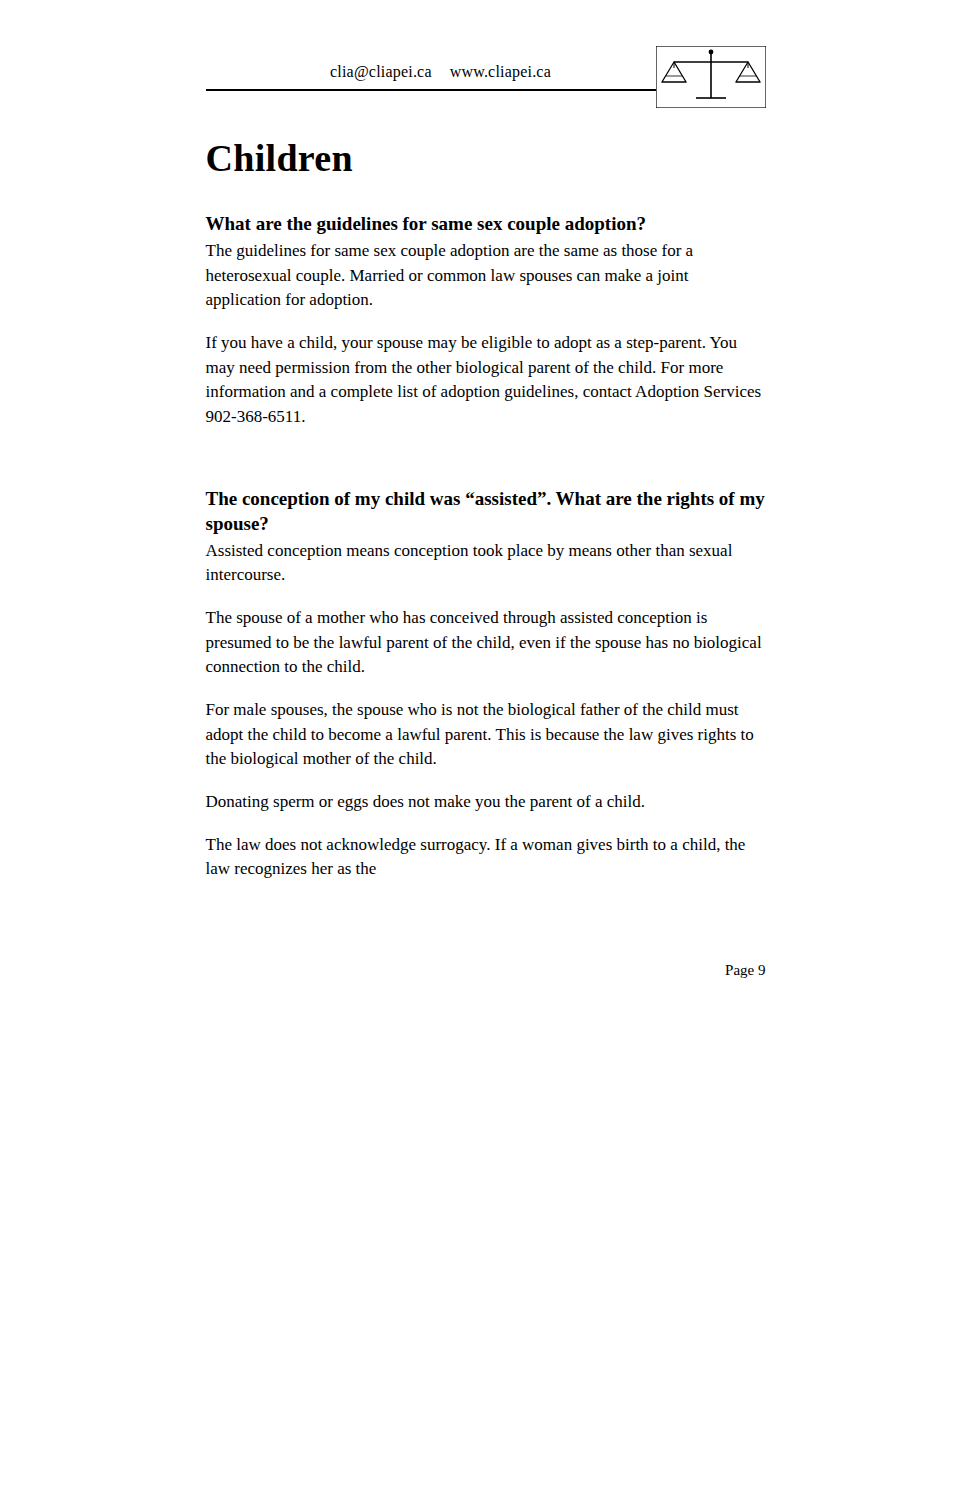clia@cliapei.ca www.cliapei.ca
Children
What are the guidelines for same sex couple adoption?
The guidelines for same sex couple adoption are the same as those for a heterosexual couple. Married or common law spouses can make a joint application for adoption.
If you have a child, your spouse may be eligible to adopt as a step-parent. You may need permission from the other biological parent of the child. For more information and a complete list of adoption guidelines, contact Adoption Services 902-368-6511.
The conception of my child was “assisted”. What are the rights of my spouse?
Assisted conception means conception took place by means other than sexual intercourse.
The spouse of a mother who has conceived through assisted conception is presumed to be the lawful parent of the child, even if the spouse has no biological connection to the child.
For male spouses, the spouse who is not the biological father of the child must adopt the child to become a lawful parent. This is because the law gives rights to the biological mother of the child.
Donating sperm or eggs does not make you the parent of a child.
The law does not acknowledge surrogacy. If a woman gives birth to a child, the law recognizes her as the
Page 9